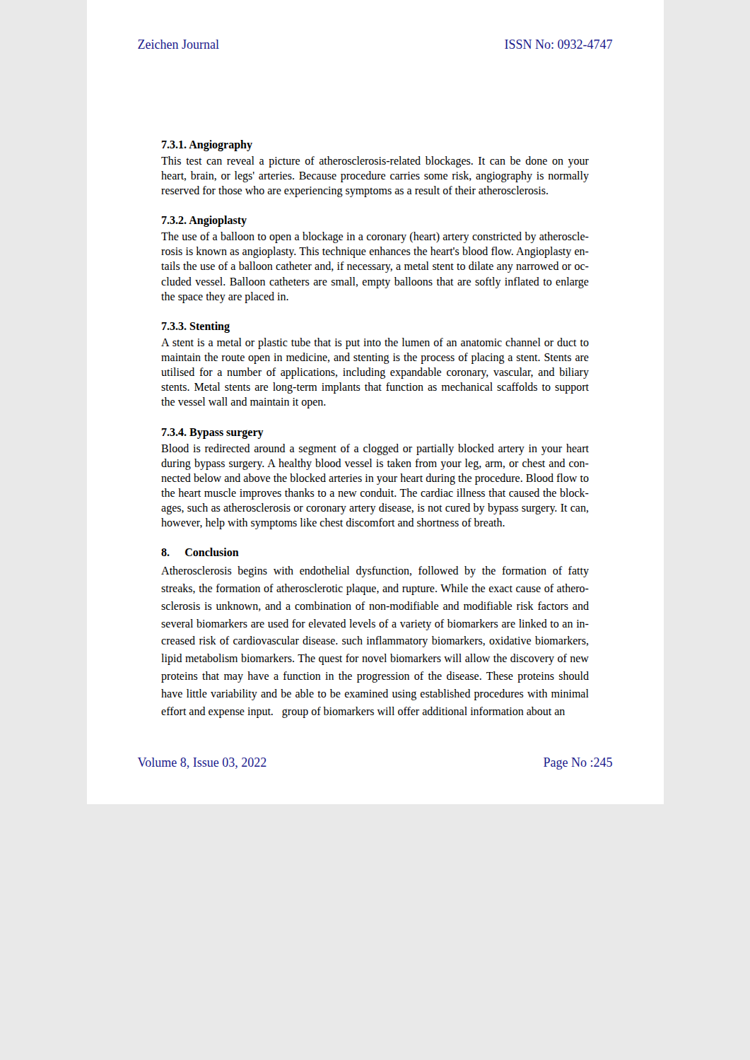Zeichen Journal ISSN No: 0932-4747
7.3.1. Angiography
This test can reveal a picture of atherosclerosis-related blockages. It can be done on your heart, brain, or legs' arteries. Because procedure carries some risk, angiography is normally reserved for those who are experiencing symptoms as a result of their atherosclerosis.
7.3.2. Angioplasty
The use of a balloon to open a blockage in a coronary (heart) artery constricted by atherosclerosis is known as angioplasty. This technique enhances the heart's blood flow. Angioplasty entails the use of a balloon catheter and, if necessary, a metal stent to dilate any narrowed or occluded vessel. Balloon catheters are small, empty balloons that are softly inflated to enlarge the space they are placed in.
7.3.3. Stenting
A stent is a metal or plastic tube that is put into the lumen of an anatomic channel or duct to maintain the route open in medicine, and stenting is the process of placing a stent. Stents are utilised for a number of applications, including expandable coronary, vascular, and biliary stents. Metal stents are long-term implants that function as mechanical scaffolds to support the vessel wall and maintain it open.
7.3.4. Bypass surgery
Blood is redirected around a segment of a clogged or partially blocked artery in your heart during bypass surgery. A healthy blood vessel is taken from your leg, arm, or chest and connected below and above the blocked arteries in your heart during the procedure. Blood flow to the heart muscle improves thanks to a new conduit. The cardiac illness that caused the blockages, such as atherosclerosis or coronary artery disease, is not cured by bypass surgery. It can, however, help with symptoms like chest discomfort and shortness of breath.
8. Conclusion
Atherosclerosis begins with endothelial dysfunction, followed by the formation of fatty streaks, the formation of atherosclerotic plaque, and rupture. While the exact cause of atherosclerosis is unknown, and a combination of non-modifiable and modifiable risk factors and several biomarkers are used for elevated levels of a variety of biomarkers are linked to an increased risk of cardiovascular disease. such inflammatory biomarkers, oxidative biomarkers, lipid metabolism biomarkers. The quest for novel biomarkers will allow the discovery of new proteins that may have a function in the progression of the disease. These proteins should have little variability and be able to be examined using established procedures with minimal effort and expense input. group of biomarkers will offer additional information about an
Volume 8, Issue 03, 2022 Page No :245